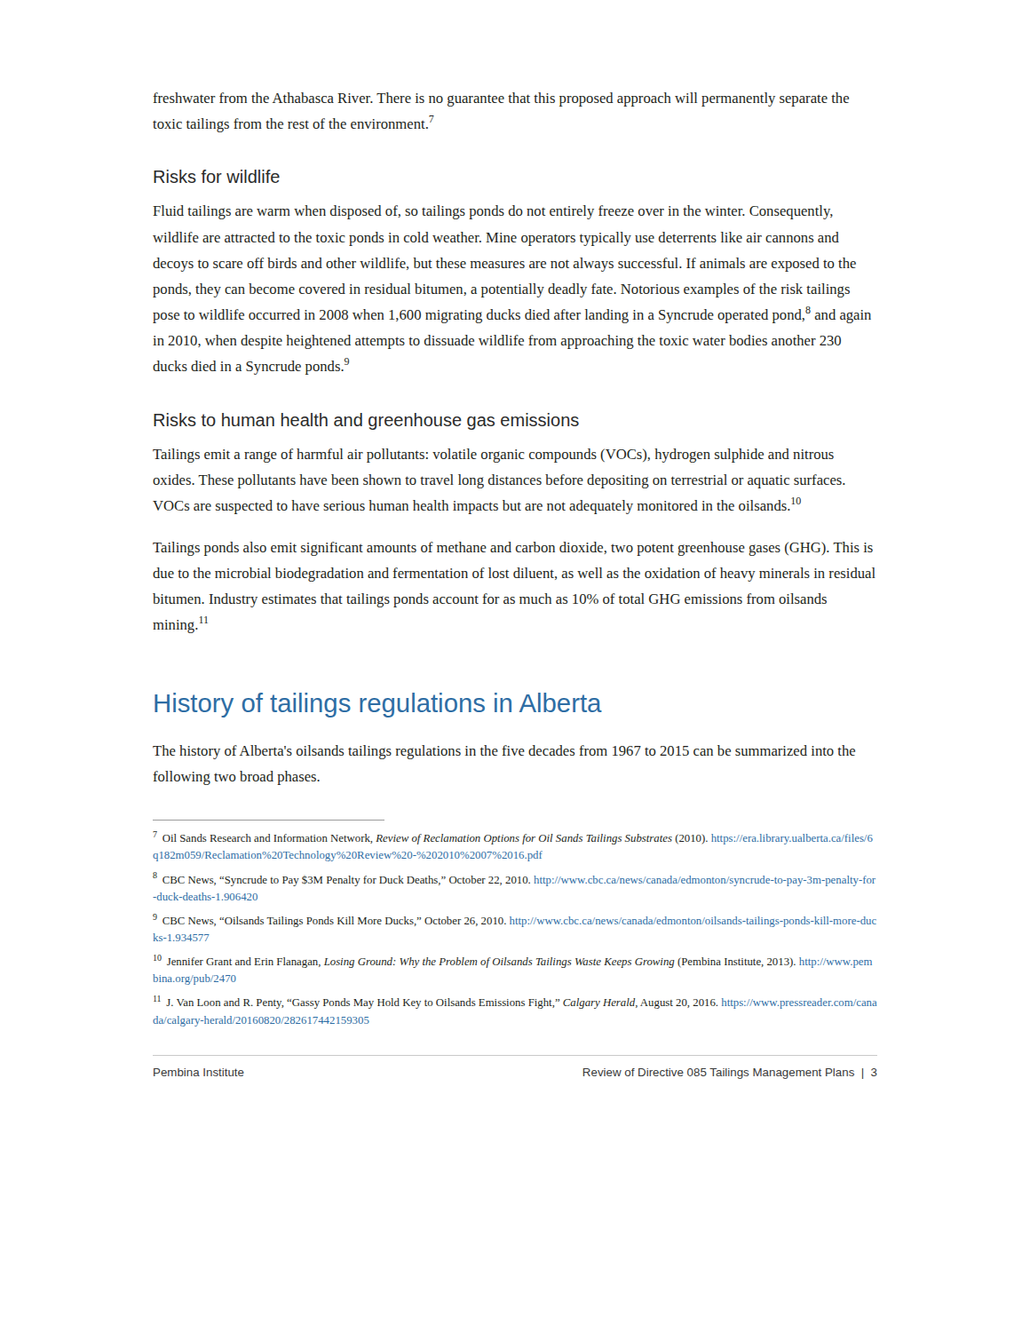freshwater from the Athabasca River. There is no guarantee that this proposed approach will permanently separate the toxic tailings from the rest of the environment.7
Risks for wildlife
Fluid tailings are warm when disposed of, so tailings ponds do not entirely freeze over in the winter. Consequently, wildlife are attracted to the toxic ponds in cold weather. Mine operators typically use deterrents like air cannons and decoys to scare off birds and other wildlife, but these measures are not always successful. If animals are exposed to the ponds, they can become covered in residual bitumen, a potentially deadly fate. Notorious examples of the risk tailings pose to wildlife occurred in 2008 when 1,600 migrating ducks died after landing in a Syncrude operated pond,8 and again in 2010, when despite heightened attempts to dissuade wildlife from approaching the toxic water bodies another 230 ducks died in a Syncrude ponds.9
Risks to human health and greenhouse gas emissions
Tailings emit a range of harmful air pollutants: volatile organic compounds (VOCs), hydrogen sulphide and nitrous oxides. These pollutants have been shown to travel long distances before depositing on terrestrial or aquatic surfaces. VOCs are suspected to have serious human health impacts but are not adequately monitored in the oilsands.10
Tailings ponds also emit significant amounts of methane and carbon dioxide, two potent greenhouse gases (GHG). This is due to the microbial biodegradation and fermentation of lost diluent, as well as the oxidation of heavy minerals in residual bitumen. Industry estimates that tailings ponds account for as much as 10% of total GHG emissions from oilsands mining.11
History of tailings regulations in Alberta
The history of Alberta's oilsands tailings regulations in the five decades from 1967 to 2015 can be summarized into the following two broad phases.
7 Oil Sands Research and Information Network, Review of Reclamation Options for Oil Sands Tailings Substrates (2010). https://era.library.ualberta.ca/files/6q182m059/Reclamation%20Technology%20Review%20-%202010%2007%2016.pdf
8 CBC News, “Syncrude to Pay $3M Penalty for Duck Deaths,” October 22, 2010. http://www.cbc.ca/news/canada/edmonton/syncrude-to-pay-3m-penalty-for-duck-deaths-1.906420
9 CBC News, “Oilsands Tailings Ponds Kill More Ducks,” October 26, 2010. http://www.cbc.ca/news/canada/edmonton/oilsands-tailings-ponds-kill-more-ducks-1.934577
10 Jennifer Grant and Erin Flanagan, Losing Ground: Why the Problem of Oilsands Tailings Waste Keeps Growing (Pembina Institute, 2013). http://www.pembina.org/pub/2470
11 J. Van Loon and R. Penty, “Gassy Ponds May Hold Key to Oilsands Emissions Fight,” Calgary Herald, August 20, 2016. https://www.pressreader.com/canada/calgary-herald/20160820/282617442159305
Pembina Institute
Review of Directive 085 Tailings Management Plans | 3